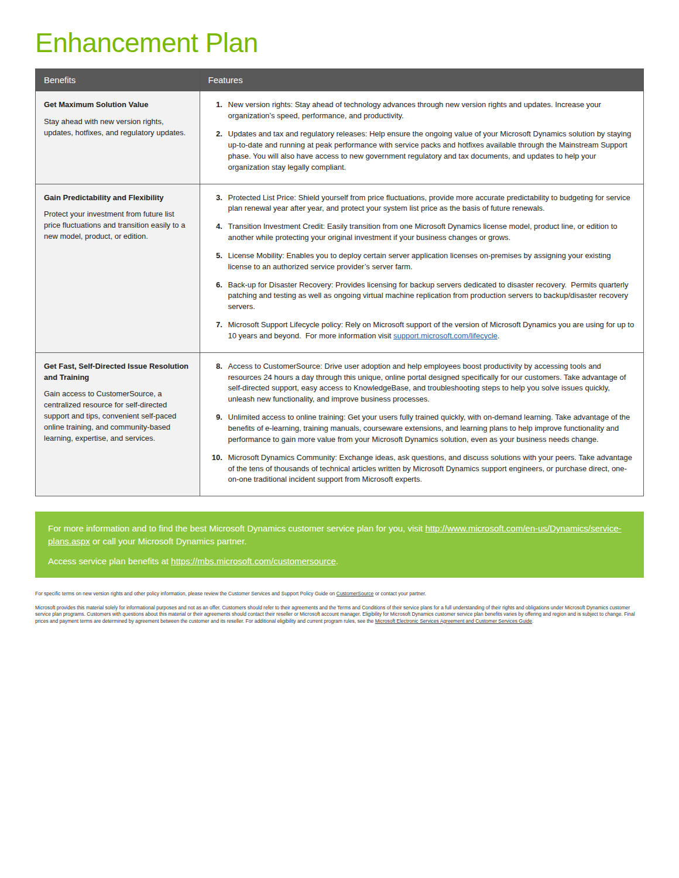Enhancement Plan
| Benefits | Features |
| --- | --- |
| Get Maximum Solution Value Stay ahead with new version rights, updates, hotfixes, and regulatory updates. | New version rights: Stay ahead of technology advances through new version rights and updates. Increase your organization’s speed, performance, and productivity. Updates and tax and regulatory releases: Help ensure the ongoing value of your Microsoft Dynamics solution by staying up-to-date and running at peak performance with service packs and hotfixes available through the Mainstream Support phase. You will also have access to new government regulatory and tax documents, and updates to help your organization stay legally compliant. |
| Gain Predictability and Flexibility Protect your investment from future list price fluctuations and transition easily to a new model, product, or edition. | Protected List Price: Shield yourself from price fluctuations, provide more accurate predictability to budgeting for service plan renewal year after year, and protect your system list price as the basis of future renewals. Transition Investment Credit: Easily transition from one Microsoft Dynamics license model, product line, or edition to another while protecting your original investment if your business changes or grows. License Mobility: Enables you to deploy certain server application licenses on-premises by assigning your existing license to an authorized service provider’s server farm. Back-up for Disaster Recovery: Provides licensing for backup servers dedicated to disaster recovery. Permits quarterly patching and testing as well as ongoing virtual machine replication from production servers to backup/disaster recovery servers. Microsoft Support Lifecycle policy: Rely on Microsoft support of the version of Microsoft Dynamics you are using for up to 10 years and beyond. For more information visit support.microsoft.com/lifecycle . |
| Get Fast, Self-Directed Issue Resolution and Training Gain access to CustomerSource, a centralized resource for self-directed support and tips, convenient self-paced online training, and community-based learning, expertise, and services. | Access to CustomerSource: Drive user adoption and help employees boost productivity by accessing tools and resources 24 hours a day through this unique, online portal designed specifically for our customers. Take advantage of self-directed support, easy access to KnowledgeBase, and troubleshooting steps to help you solve issues quickly, unleash new functionality, and improve business processes. Unlimited access to online training: Get your users fully trained quickly, with on-demand learning. Take advantage of the benefits of e-learning, training manuals, courseware extensions, and learning plans to help improve functionality and performance to gain more value from your Microsoft Dynamics solution, even as your business needs change. Microsoft Dynamics Community: Exchange ideas, ask questions, and discuss solutions with your peers. Take advantage of the tens of thousands of technical articles written by Microsoft Dynamics support engineers, or purchase direct, one-on-one traditional incident support from Microsoft experts. |
For more information and to find the best Microsoft Dynamics customer service plan for you, visit http://www.microsoft.com/en-us/Dynamics/service-plans.aspx or call your Microsoft Dynamics partner.
Access service plan benefits at https://mbs.microsoft.com/customersource.
For specific terms on new version rights and other policy information, please review the Customer Services and Support Policy Guide on CustomerSource or contact your partner.
Microsoft provides this material solely for informational purposes and not as an offer. Customers should refer to their agreements and the Terms and Conditions of their service plans for a full understanding of their rights and obligations under Microsoft Dynamics customer service plan programs. Customers with questions about this material or their agreements should contact their reseller or Microsoft account manager. Eligibility for Microsoft Dynamics customer service plan benefits varies by offering and region and is subject to change. Final prices and payment terms are determined by agreement between the customer and its reseller. For additional eligibility and current program rules, see the Microsoft Electronic Services Agreement and Customer Services Guide.